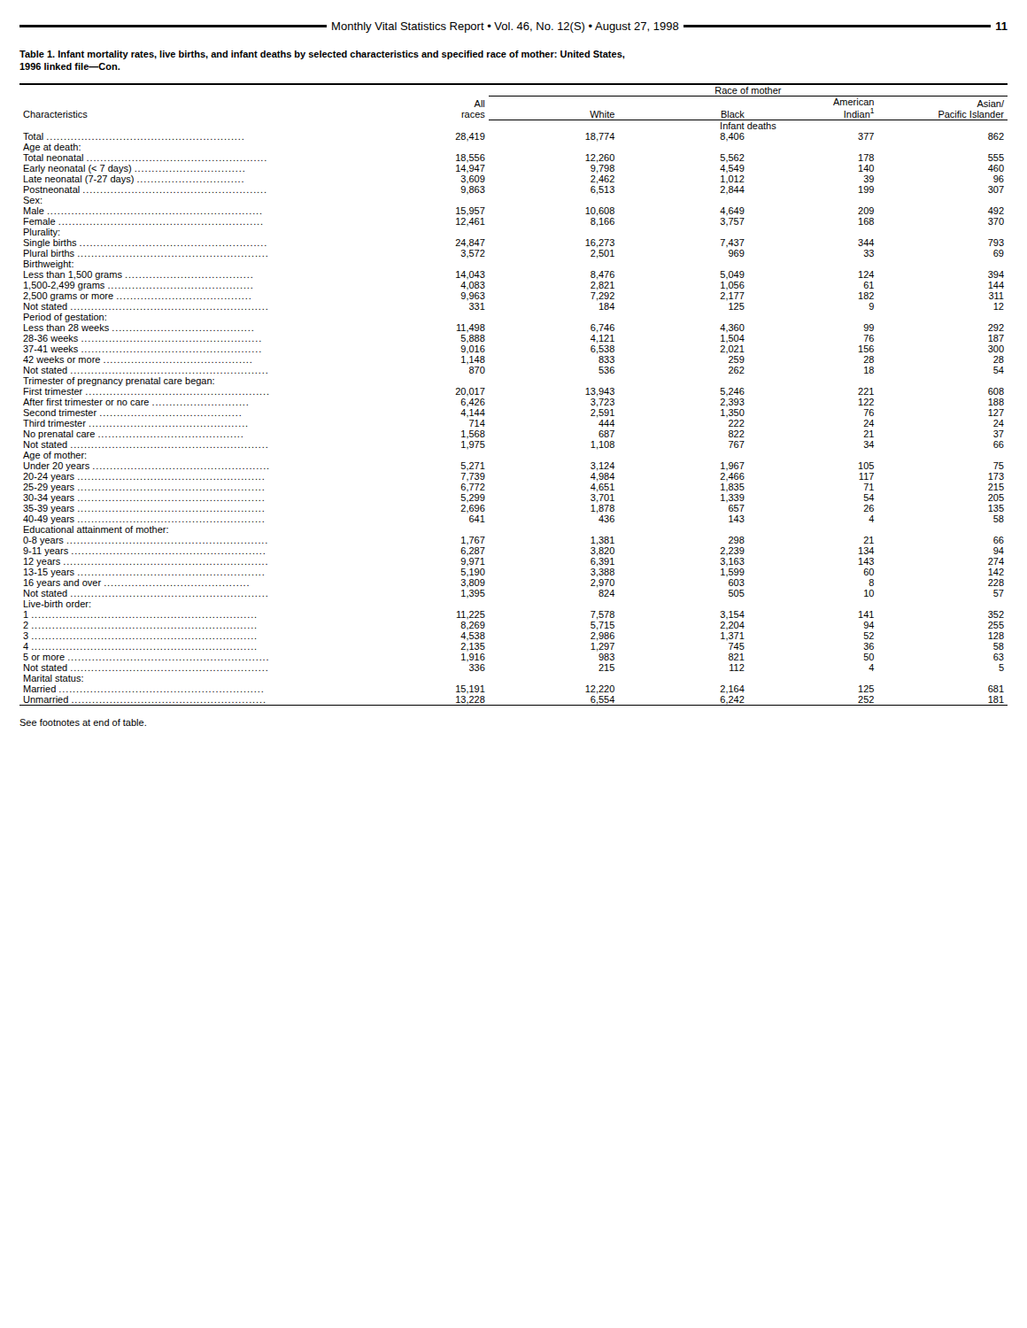Monthly Vital Statistics Report • Vol. 46, No. 12(S) • August 27, 1998
11
Table 1. Infant mortality rates, live births, and infant deaths by selected characteristics and specified race of mother: United States,
1996 linked file—Con.
| Characteristics | All races | Race of mother |
| --- | --- | --- |
| White | Black | American Indian 1 | Asian/ Pacific Islander |
| | | Infant deaths |
| Total ......................................................... | 28,419 | 18,774 | 8,406 | 377 | 862 |
| Age at death: | |
| Total neonatal .................................................... | 18,556 | 12,260 | 5,562 | 178 | 555 |
| Early neonatal (< 7 days) ................................ | 14,947 | 9,798 | 4,549 | 140 | 460 |
| Late neonatal (7-27 days) ............................... | 3,609 | 2,462 | 1,012 | 39 | 96 |
| Postneonatal ..................................................... | 9,863 | 6,513 | 2,844 | 199 | 307 |
| Sex: | |
| Male .............................................................. | 15,957 | 10,608 | 4,649 | 209 | 492 |
| Female ........................................................... | 12,461 | 8,166 | 3,757 | 168 | 370 |
| Plurality: | |
| Single births ...................................................... | 24,847 | 16,273 | 7,437 | 344 | 793 |
| Plural births ....................................................... | 3,572 | 2,501 | 969 | 33 | 69 |
| Birthweight: | |
| Less than 1,500 grams ..................................... | 14,043 | 8,476 | 5,049 | 124 | 394 |
| 1,500-2,499 grams .......................................... | 4,083 | 2,821 | 1,056 | 61 | 144 |
| 2,500 grams or more ....................................... | 9,963 | 7,292 | 2,177 | 182 | 311 |
| Not stated ......................................................... | 331 | 184 | 125 | 9 | 12 |
| Period of gestation: | |
| Less than 28 weeks ......................................... | 11,498 | 6,746 | 4,360 | 99 | 292 |
| 28-36 weeks .................................................... | 5,888 | 4,121 | 1,504 | 76 | 187 |
| 37-41 weeks .................................................... | 9,016 | 6,538 | 2,021 | 156 | 300 |
| 42 weeks or more ........................................... | 1,148 | 833 | 259 | 28 | 28 |
| Not stated ......................................................... | 870 | 536 | 262 | 18 | 54 |
| Trimester of pregnancy prenatal care began: | |
| First trimester ..................................................... | 20,017 | 13,943 | 5,246 | 221 | 608 |
| After first trimester or no care ............................ | 6,426 | 3,723 | 2,393 | 122 | 188 |
| Second trimester ......................................... | 4,144 | 2,591 | 1,350 | 76 | 127 |
| Third trimester .............................................. | 714 | 444 | 222 | 24 | 24 |
| No prenatal care .......................................... | 1,568 | 687 | 822 | 21 | 37 |
| Not stated ......................................................... | 1,975 | 1,108 | 767 | 34 | 66 |
| Age of mother: | |
| Under 20 years ................................................... | 5,271 | 3,124 | 1,967 | 105 | 75 |
| 20-24 years ...................................................... | 7,739 | 4,984 | 2,466 | 117 | 173 |
| 25-29 years ...................................................... | 6,772 | 4,651 | 1,835 | 71 | 215 |
| 30-34 years ...................................................... | 5,299 | 3,701 | 1,339 | 54 | 205 |
| 35-39 years ...................................................... | 2,696 | 1,878 | 657 | 26 | 135 |
| 40-49 years ...................................................... | 641 | 436 | 143 | 4 | 58 |
| Educational attainment of mother: | |
| 0-8 years .......................................................... | 1,767 | 1,381 | 298 | 21 | 66 |
| 9-11 years ........................................................ | 6,287 | 3,820 | 2,239 | 134 | 94 |
| 12 years ........................................................... | 9,971 | 6,391 | 3,163 | 143 | 274 |
| 13-15 years ...................................................... | 5,190 | 3,388 | 1,599 | 60 | 142 |
| 16 years and over .......................................... | 3,809 | 2,970 | 603 | 8 | 228 |
| Not stated ......................................................... | 1,395 | 824 | 505 | 10 | 57 |
| Live-birth order: | |
| 1 ................................................................. | 11,225 | 7,578 | 3,154 | 141 | 352 |
| 2 ................................................................. | 8,269 | 5,715 | 2,204 | 94 | 255 |
| 3 ................................................................. | 4,538 | 2,986 | 1,371 | 52 | 128 |
| 4 ................................................................. | 2,135 | 1,297 | 745 | 36 | 58 |
| 5 or more .......................................................... | 1,916 | 983 | 821 | 50 | 63 |
| Not stated ......................................................... | 336 | 215 | 112 | 4 | 5 |
| Marital status: | |
| Married ........................................................... | 15,191 | 12,220 | 2,164 | 125 | 681 |
| Unmarried ........................................................ | 13,228 | 6,554 | 6,242 | 252 | 181 |
See footnotes at end of table.